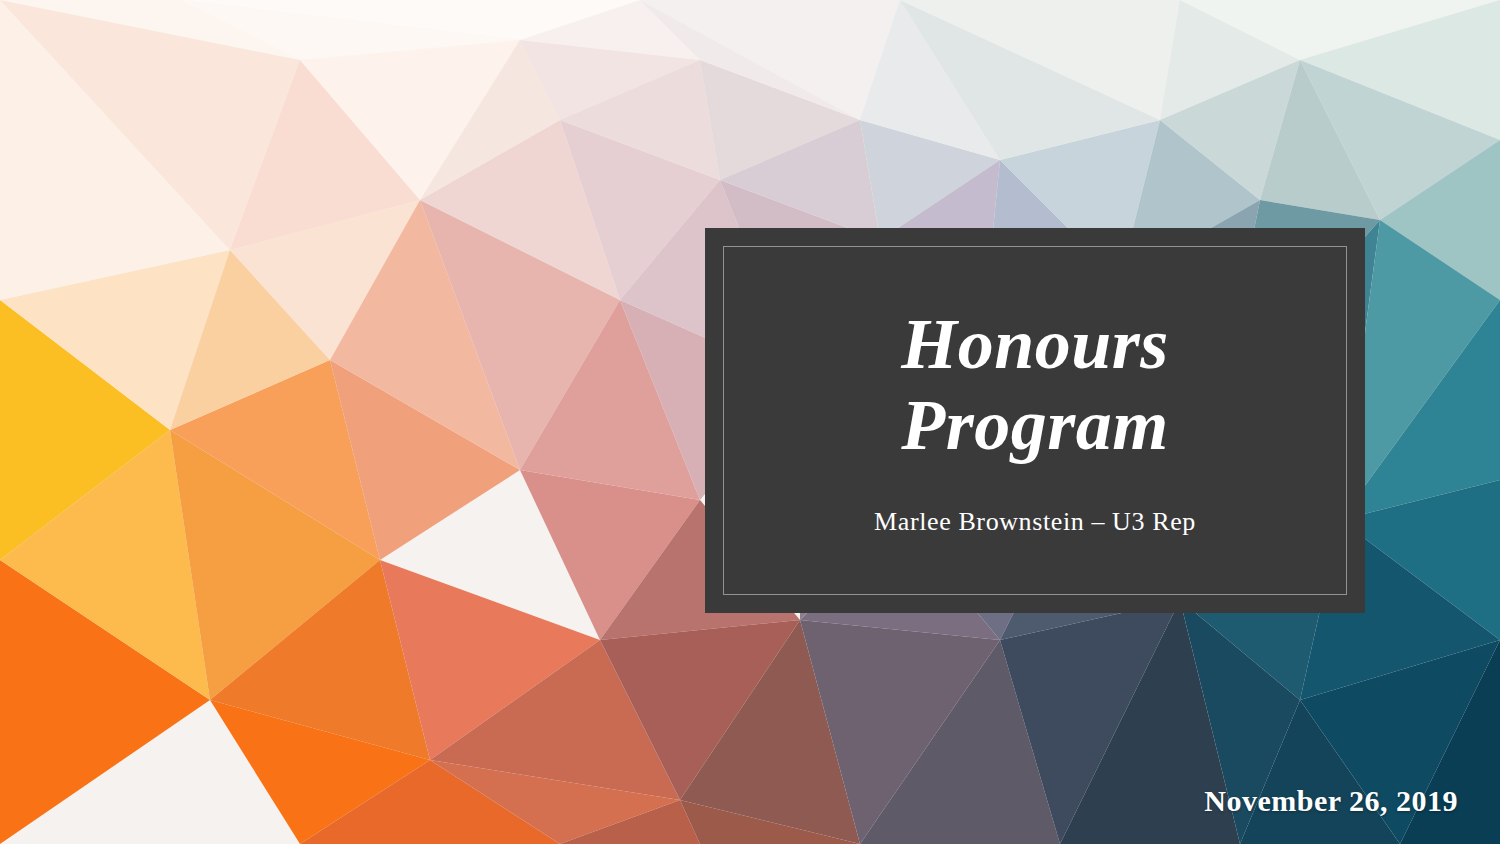Honours
Program
Marlee Brownstein – U3 Rep
November 26, 2019